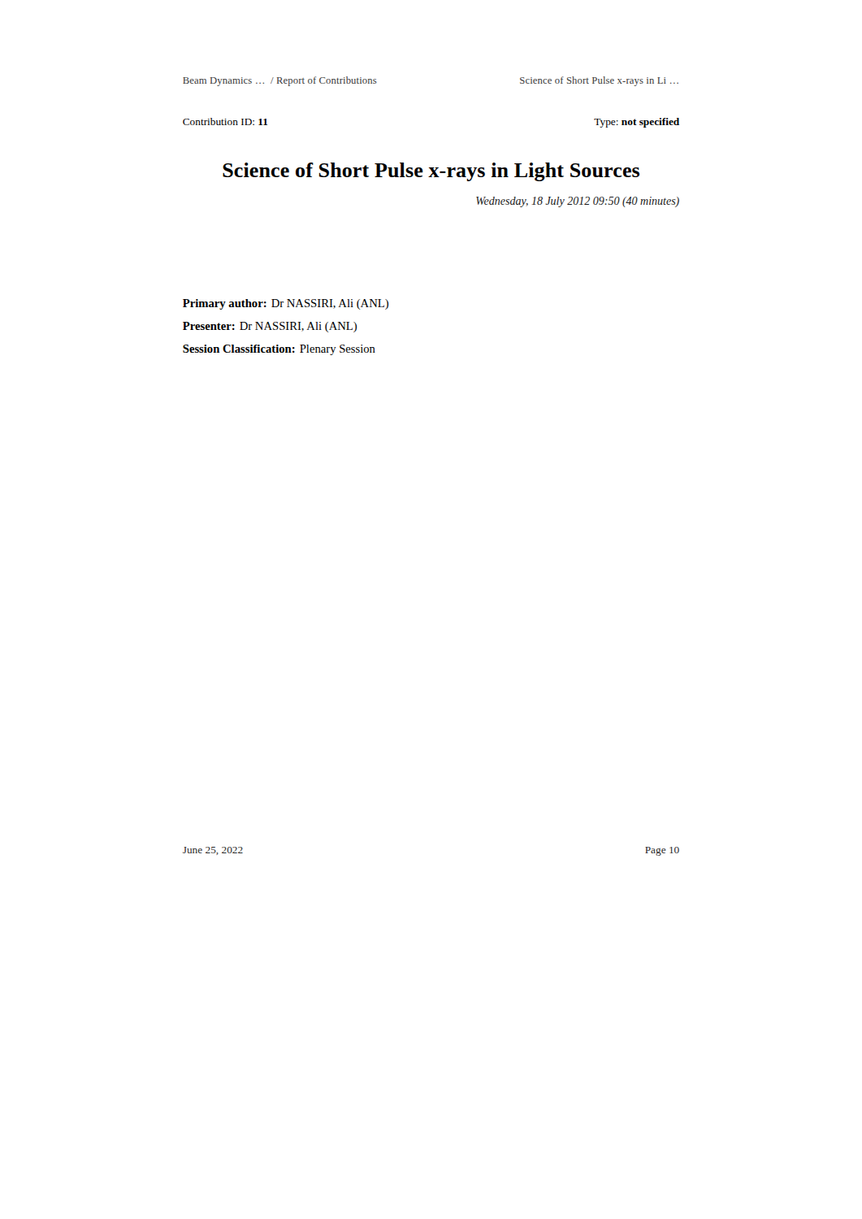Beam Dynamics … / Report of Contributions Science of Short Pulse x-rays in Li …
Contribution ID: 11 Type: not specified
Science of Short Pulse x-rays in Light Sources
Wednesday, 18 July 2012 09:50 (40 minutes)
Primary author: Dr NASSIRI, Ali (ANL)
Presenter: Dr NASSIRI, Ali (ANL)
Session Classification: Plenary Session
June 25, 2022 Page 10